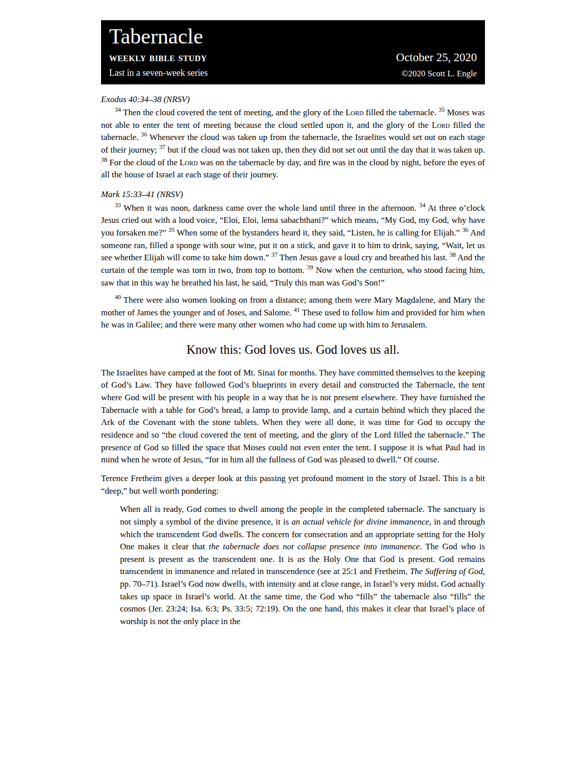Tabernacle
Weekly Bible Study
Last in a seven-week series
October 25, 2020
©2020 Scott L. Engle
Exodus 40:34–38 (NRSV)
34 Then the cloud covered the tent of meeting, and the glory of the Lord filled the tabernacle. 35 Moses was not able to enter the tent of meeting because the cloud settled upon it, and the glory of the Lord filled the tabernacle. 36 Whenever the cloud was taken up from the tabernacle, the Israelites would set out on each stage of their journey; 37 but if the cloud was not taken up, then they did not set out until the day that it was taken up. 38 For the cloud of the Lord was on the tabernacle by day, and fire was in the cloud by night, before the eyes of all the house of Israel at each stage of their journey.
Mark 15:33–41 (NRSV)
33 When it was noon, darkness came over the whole land until three in the afternoon. 34 At three o’clock Jesus cried out with a loud voice, “Eloi, Eloi, lema sabachthani?” which means, “My God, my God, why have you forsaken me?” 35 When some of the bystanders heard it, they said, “Listen, he is calling for Elijah.” 36 And someone ran, filled a sponge with sour wine, put it on a stick, and gave it to him to drink, saying, “Wait, let us see whether Elijah will come to take him down.” 37 Then Jesus gave a loud cry and breathed his last. 38 And the curtain of the temple was torn in two, from top to bottom. 39 Now when the centurion, who stood facing him, saw that in this way he breathed his last, he said, “Truly this man was God’s Son!”
40 There were also women looking on from a distance; among them were Mary Magdalene, and Mary the mother of James the younger and of Joses, and Salome. 41 These used to follow him and provided for him when he was in Galilee; and there were many other women who had come up with him to Jerusalem.
Know this: God loves us. God loves us all.
The Israelites have camped at the foot of Mt. Sinai for months. They have committed themselves to the keeping of God’s Law. They have followed God’s blueprints in every detail and constructed the Tabernacle, the tent where God will be present with his people in a way that he is not present elsewhere. They have furnished the Tabernacle with a table for God’s bread, a lamp to provide lamp, and a curtain behind which they placed the Ark of the Covenant with the stone tablets. When they were all done, it was time for God to occupy the residence and so “the cloud covered the tent of meeting, and the glory of the Lord filled the tabernacle.” The presence of God so filled the space that Moses could not even enter the tent. I suppose it is what Paul had in mind when he wrote of Jesus, “for in him all the fullness of God was pleased to dwell.” Of course.
Terence Fretheim gives a deeper look at this passing yet profound moment in the story of Israel. This is a bit “deep,” but well worth pondering:
When all is ready, God comes to dwell among the people in the completed tabernacle. The sanctuary is not simply a symbol of the divine presence, it is an actual vehicle for divine immanence, in and through which the transcendent God dwells. The concern for consecration and an appropriate setting for the Holy One makes it clear that the tabernacle does not collapse presence into immanence. The God who is present is present as the transcendent one. It is as the Holy One that God is present. God remains transcendent in immanence and related in transcendence (see at 25:1 and Fretheim, The Suffering of God, pp. 70–71). Israel’s God now dwells, with intensity and at close range, in Israel’s very midst. God actually takes up space in Israel’s world. At the same time, the God who “fills” the tabernacle also “fills” the cosmos (Jer. 23:24; Isa. 6:3; Ps. 33:5; 72:19). On the one hand, this makes it clear that Israel’s place of worship is not the only place in the